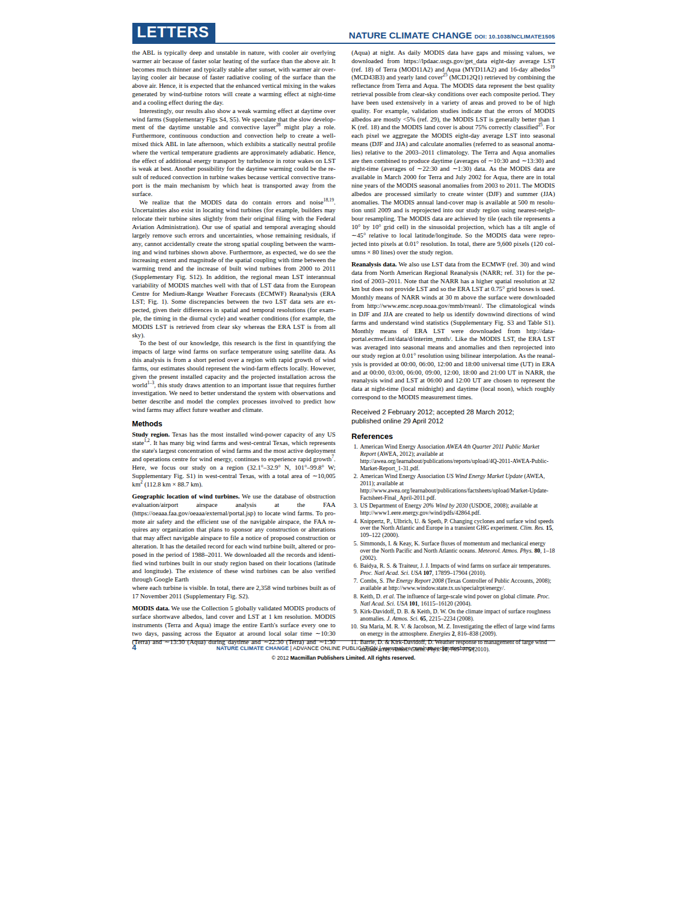LETTERS
NATURE CLIMATE CHANGE DOI: 10.1038/NCLIMATE1505
the ABL is typically deep and unstable in nature, with cooler air overlying warmer air because of faster solar heating of the surface than the above air. It becomes much thinner and typically stable after sunset, with warmer air overlaying cooler air because of faster radiative cooling of the surface than the above air. Hence, it is expected that the enhanced vertical mixing in the wakes generated by wind-turbine rotors will create a warming effect at night-time and a cooling effect during the day.
Interestingly, our results also show a weak warming effect at daytime over wind farms (Supplementary Figs S4, S5). We speculate that the slow development of the daytime unstable and convective layer28 might play a role. Furthermore, continuous conduction and convection help to create a well-mixed thick ABL in late afternoon, which exhibits a statically neutral profile where the vertical temperature gradients are approximately adiabatic. Hence, the effect of additional energy transport by turbulence in rotor wakes on LST is weak at best. Another possibility for the daytime warming could be the result of reduced convection in turbine wakes because vertical convective transport is the main mechanism by which heat is transported away from the surface.
We realize that the MODIS data do contain errors and noise18,19. Uncertainties also exist in locating wind turbines (for example, builders may relocate their turbine sites slightly from their original filing with the Federal Aviation Administration). Our use of spatial and temporal averaging should largely remove such errors and uncertainties, whose remaining residuals, if any, cannot accidentally create the strong spatial coupling between the warming and wind turbines shown above. Furthermore, as expected, we do see the increasing extent and magnitude of the spatial coupling with time between the warming trend and the increase of built wind turbines from 2000 to 2011 (Supplementary Fig. S12). In addition, the regional mean LST interannual variability of MODIS matches well with that of LST data from the European Centre for Medium-Range Weather Forecasts (ECMWF) Reanalysis (ERA LST; Fig. 1). Some discrepancies between the two LST data sets are expected, given their differences in spatial and temporal resolutions (for example, the timing in the diurnal cycle) and weather conditions (for example, the MODIS LST is retrieved from clear sky whereas the ERA LST is from all sky).
To the best of our knowledge, this research is the first in quantifying the impacts of large wind farms on surface temperature using satellite data. As this analysis is from a short period over a region with rapid growth of wind farms, our estimates should represent the wind-farm effects locally. However, given the present installed capacity and the projected installation across the world1–3, this study draws attention to an important issue that requires further investigation. We need to better understand the system with observations and better describe and model the complex processes involved to predict how wind farms may affect future weather and climate.
Methods
Study region.
Texas has the most installed wind-power capacity of any US state1,2. It has many big wind farms and west-central Texas, which represents the state's largest concentration of wind farms and the most active deployment and operations centre for wind energy, continues to experience rapid growth7. Here, we focus our study on a region (32.1°–32.9° N, 101°–99.8° W; Supplementary Fig. S1) in west-central Texas, with a total area of ∼10,005 km2 (112.8 km × 88.7 km).
Geographic location of wind turbines.
We use the database of obstruction evaluation/airport airspace analysis at the FAA (https://oeaaa.faa.gov/oeaaa/external/portal.jsp) to locate wind farms. To promote air safety and the efficient use of the navigable airspace, the FAA requires any organization that plans to sponsor any construction or alterations that may affect navigable airspace to file a notice of proposed construction or alteration. It has the detailed record for each wind turbine built, altered or proposed in the period of 1988–2011. We downloaded all the records and identified wind turbines built in our study region based on their locations (latitude and longitude). The existence of these wind turbines can be also verified through Google Earth
where each turbine is visible. In total, there are 2,358 wind turbines built as of 17 November 2011 (Supplementary Fig. S2).
MODIS data.
We use the Collection 5 globally validated MODIS products of surface shortwave albedos, land cover and LST at 1 km resolution. MODIS instruments (Terra and Aqua) image the entire Earth's surface every one to two days, passing across the Equator at around local solar time ∼10:30 (Terra) and ∼13:30 (Aqua) during daytime and ∼22:30 (Terra) and ∼1:30 (Aqua) at night. As daily MODIS data have gaps and missing values, we downloaded from https://lpdaac.usgs.gov/get_data eight-day average LST (ref. 18) of Terra (MOD11A2) and Aqua (MYD11A2) and 16-day albedos19 (MCD43B3) and yearly land cover25 (MCD12Q1) retrieved by combining the reflectance from Terra and Aqua. The MODIS data represent the best quality retrieval possible from clear-sky conditions over each composite period. They have been used extensively in a variety of areas and proved to be of high quality. For example, validation studies indicate that the errors of MODIS albedos are mostly <5% (ref. 29), the MODIS LST is generally better than 1 K (ref. 18) and the MODIS land cover is about 75% correctly classified25. For each pixel we aggregate the MODIS eight-day average LST into seasonal means (DJF and JJA) and calculate anomalies (referred to as seasonal anomalies) relative to the 2003–2011 climatology. The Terra and Aqua anomalies are then combined to produce daytime (averages of ∼10:30 and ∼13:30) and night-time (averages of ∼22:30 and ∼1:30) data. As the MODIS data are available in March 2000 for Terra and July 2002 for Aqua, there are in total nine years of the MODIS seasonal anomalies from 2003 to 2011. The MODIS albedos are processed similarly to create winter (DJF) and summer (JJA) anomalies. The MODIS annual land-cover map is available at 500 m resolution until 2009 and is reprojected into our study region using nearest-neighbour resampling. The MODIS data are achieved by tile (each tile represents a 10° by 10° grid cell) in the sinusoidal projection, which has a tilt angle of ∼45° relative to local latitude/longitude. So the MODIS data were reprojected into pixels at 0.01° resolution. In total, there are 9,600 pixels (120 columns × 80 lines) over the study region.
Reanalysis data.
We also use LST data from the ECMWF (ref. 30) and wind data from North American Regional Reanalysis (NARR; ref. 31) for the period of 2003–2011. Note that the NARR has a higher spatial resolution at 32 km but does not provide LST and so the ERA LST at 0.75° grid boxes is used. Monthly means of NARR winds at 30 m above the surface were downloaded from http://www.emc.ncep.noaa.gov/mmb/rreanl/. The climatological winds in DJF and JJA are created to help us identify downwind directions of wind farms and understand wind statistics (Supplementary Fig. S3 and Table S1). Monthly means of ERA LST were downloaded from http://data-portal.ecmwf.int/data/d/interim_mnth/. Like the MODIS LST, the ERA LST was averaged into seasonal means and anomalies and then reprojected into our study region at 0.01° resolution using bilinear interpolation. As the reanalysis is provided at 00:00, 06:00, 12:00 and 18:00 universal time (UT) in ERA and at 00:00, 03:00, 06:00, 09:00, 12:00, 18:00 and 21:00 UT in NARR, the reanalysis wind and LST at 06:00 and 12:00 UT are chosen to represent the data at night-time (local midnight) and daytime (local noon), which roughly correspond to the MODIS measurement times.
Received 2 February 2012; accepted 28 March 2012;
published online 29 April 2012
References
American Wind Energy Association AWEA 4th Quarter 2011 Public Market Report (AWEA, 2012); available at http://awea.org/learnabout/publications/reports/upload/4Q-2011-AWEA-Public-Market-Report_1-31.pdf.
American Wind Energy Association US Wind Energy Market Update (AWEA, 2011); available at http://www.awea.org/learnabout/publications/factsheets/upload/Market-Update-Factsheet-Final_April-2011.pdf.
US Department of Energy 20% Wind by 2030 (USDOE, 2008); available at http://www1.eere.energy.gov/wind/pdfs/42864.pdf.
Knippertz, P., Ulbrich, U. & Speth, P. Changing cyclones and surface wind speeds over the North Atlantic and Europe in a transient GHG experiment. Clim. Res. 15, 109–122 (2000).
Simmonds, I. & Keay, K. Surface fluxes of momentum and mechanical energy over the North Pacific and North Atlantic oceans. Meteorol. Atmos. Phys. 80, 1–18 (2002).
Baidya, R. S. & Traiteur, J. J. Impacts of wind farms on surface air temperatures. Proc. Natl Acad. Sci. USA 107, 17899–17904 (2010).
Combs, S. The Energy Report 2008 (Texas Controller of Public Accounts, 2008); available at http://www.window.state.tx.us/specialrpt/energy/.
Keith, D. et al. The influence of large-scale wind power on global climate. Proc. Natl Acad. Sci. USA 101, 16115–16120 (2004).
Kirk-Davidoff, D. B. & Keith, D. W. On the climate impact of surface roughness anomalies. J. Atmos. Sci. 65, 2215–2234 (2008).
Sta Maria, M. R. V. & Jacobson, M. Z. Investigating the effect of large wind farms on energy in the atmosphere. Energies 2, 816–838 (2009).
Barrie, D. & Kirk-Davidoff, D. Weather response to management of large wind turbine array. Atmos. Chem. Phys. 10, 769–775 (2010).
4
NATURE CLIMATE CHANGE | ADVANCE ONLINE PUBLICATION | www.nature.com/natureclimatechange
© 2012 Macmillan Publishers Limited. All rights reserved.